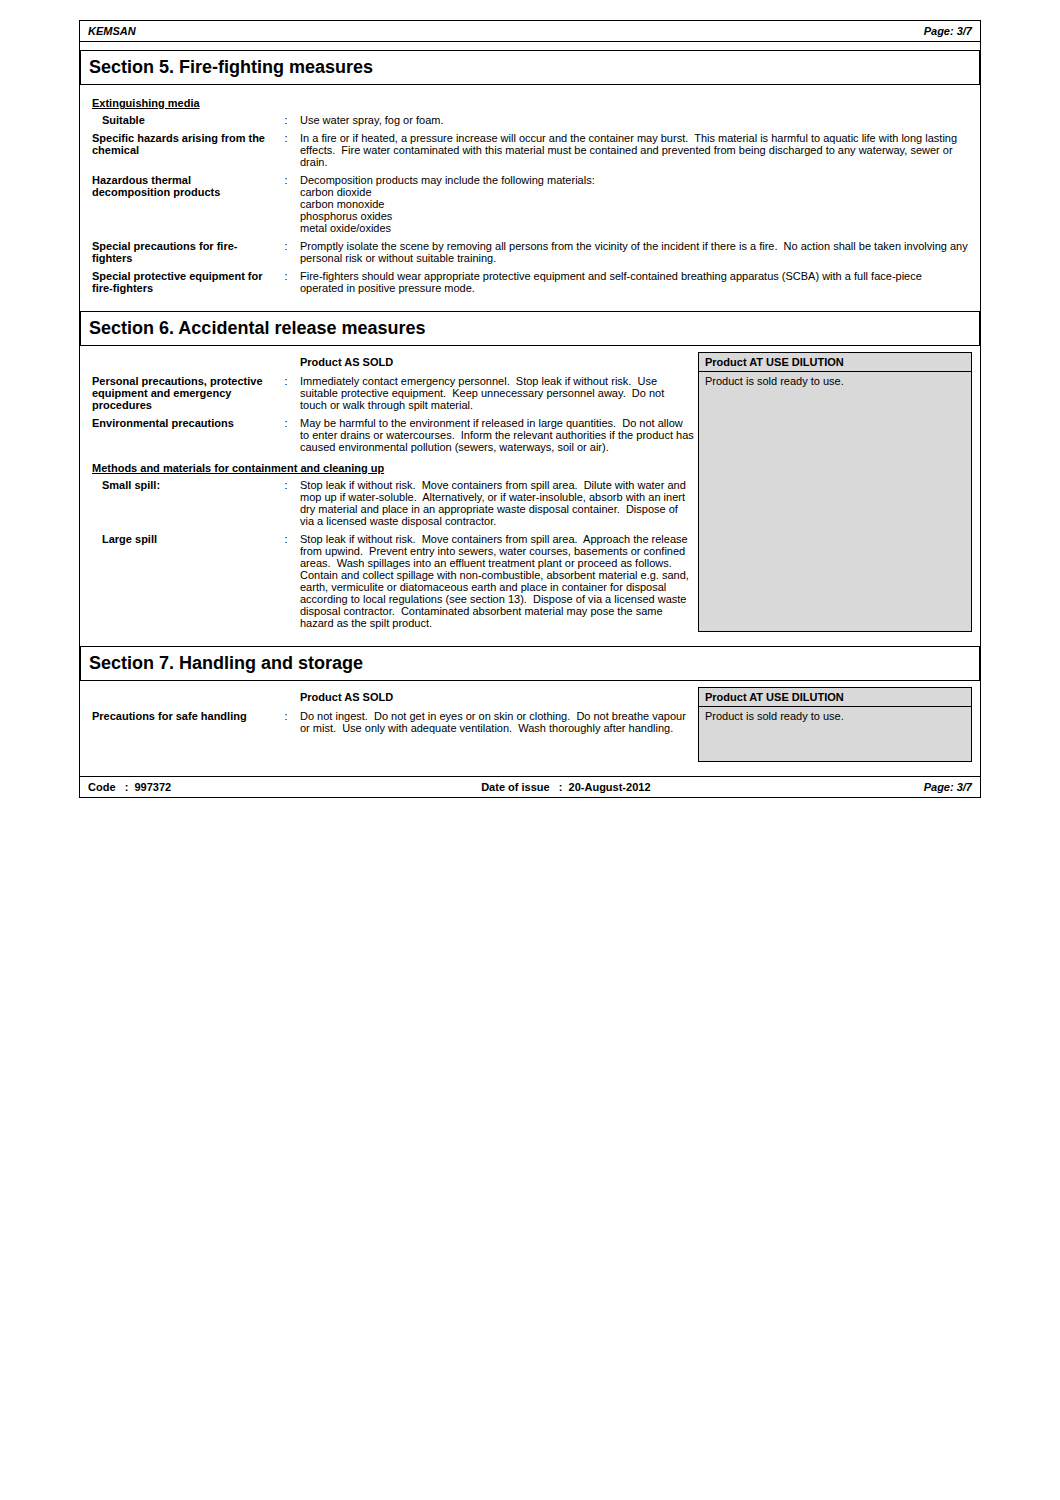KEMSAN Page: 3/7
Section 5. Fire-fighting measures
| Extinguishing media |
| Suitable | : | Use water spray, fog or foam. |
| Specific hazards arising from the chemical | : | In a fire or if heated, a pressure increase will occur and the container may burst. This material is harmful to aquatic life with long lasting effects. Fire water contaminated with this material must be contained and prevented from being discharged to any waterway, sewer or drain. |
| Hazardous thermal decomposition products | : | Decomposition products may include the following materials: carbon dioxide carbon monoxide phosphorus oxides metal oxide/oxides |
| Special precautions for fire-fighters | : | Promptly isolate the scene by removing all persons from the vicinity of the incident if there is a fire. No action shall be taken involving any personal risk or without suitable training. |
| Special protective equipment for fire-fighters | : | Fire-fighters should wear appropriate protective equipment and self-contained breathing apparatus (SCBA) with a full face-piece operated in positive pressure mode. |
Section 6. Accidental release measures
| | | Product AS SOLD | Product AT USE DILUTION |
| Personal precautions, protective equipment and emergency procedures | : | Immediately contact emergency personnel. Stop leak if without risk. Use suitable protective equipment. Keep unnecessary personnel away. Do not touch or walk through spilt material. | Product is sold ready to use. |
| Environmental precautions | : | May be harmful to the environment if released in large quantities. Do not allow to enter drains or watercourses. Inform the relevant authorities if the product has caused environmental pollution (sewers, waterways, soil or air). | |
| Methods and materials for containment and cleaning up | |
| Small spill: | : | Stop leak if without risk. Move containers from spill area. Dilute with water and mop up if water-soluble. Alternatively, or if water-insoluble, absorb with an inert dry material and place in an appropriate waste disposal container. Dispose of via a licensed waste disposal contractor. | |
| Large spill | : | Stop leak if without risk. Move containers from spill area. Approach the release from upwind. Prevent entry into sewers, water courses, basements or confined areas. Wash spillages into an effluent treatment plant or proceed as follows. Contain and collect spillage with non-combustible, absorbent material e.g. sand, earth, vermiculite or diatomaceous earth and place in container for disposal according to local regulations (see section 13). Dispose of via a licensed waste disposal contractor. Contaminated absorbent material may pose the same hazard as the spilt product. | |
Section 7. Handling and storage
| | | Product AS SOLD | Product AT USE DILUTION |
| Precautions for safe handling | : | Do not ingest. Do not get in eyes or on skin or clothing. Do not breathe vapour or mist. Use only with adequate ventilation. Wash thoroughly after handling. | Product is sold ready to use. |
Code : 997372 Date of issue : 20-August-2012 Page: 3/7